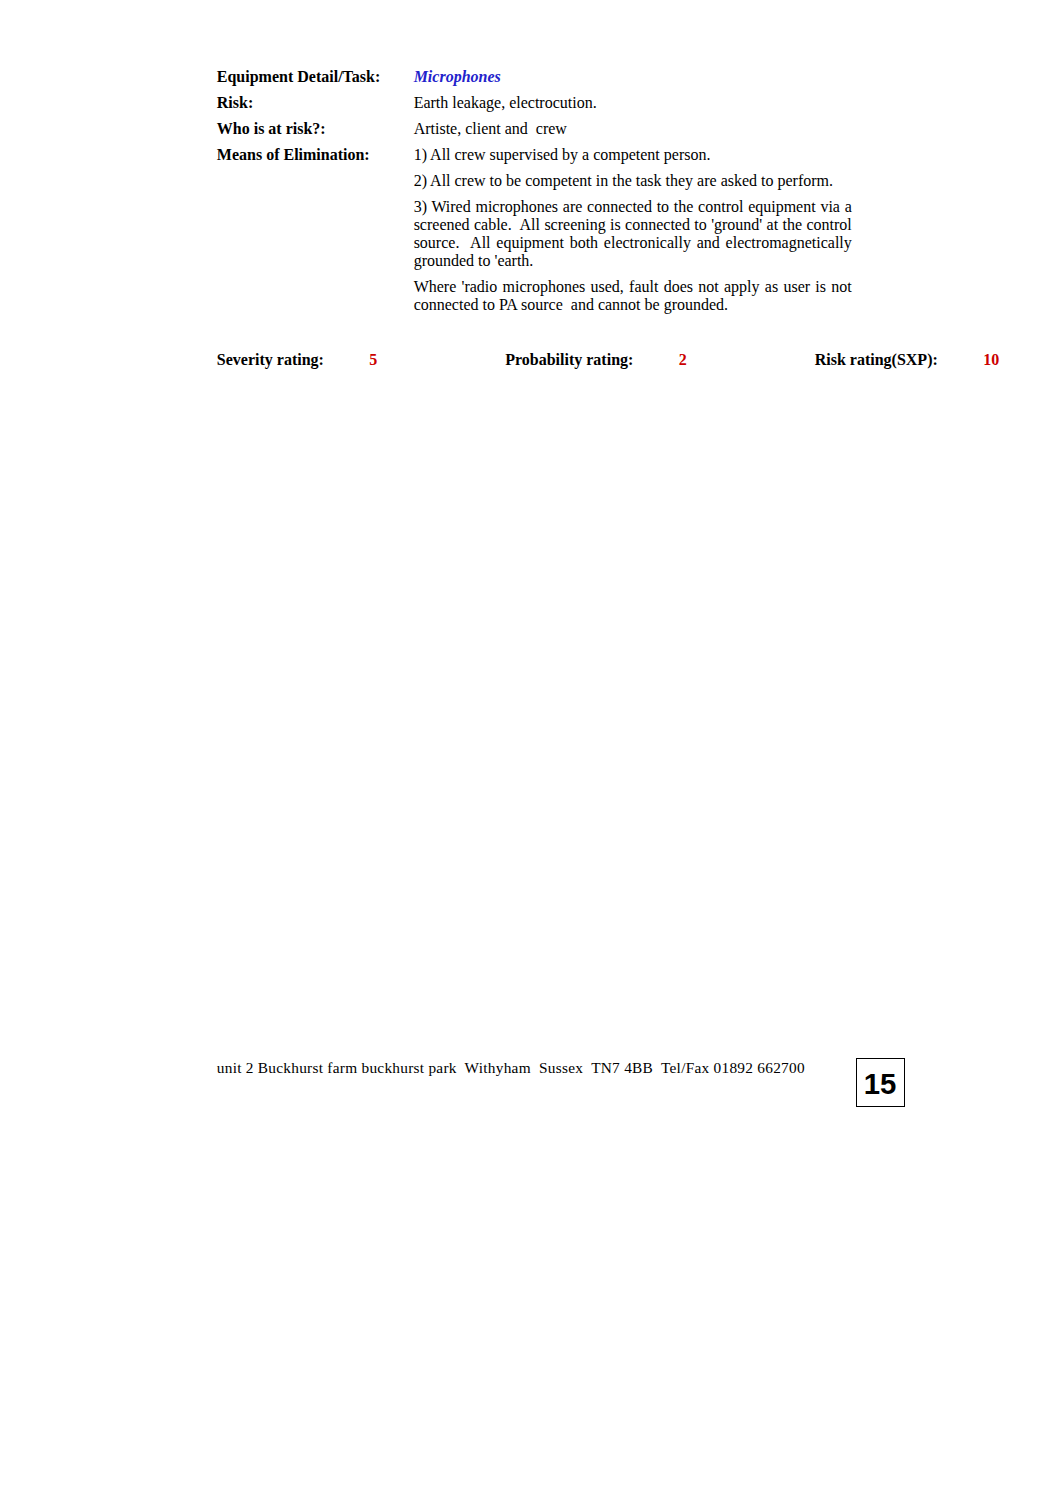| Equipment Detail/Task: | Microphones |
| Risk: | Earth leakage, electrocution. |
| Who is at risk?: | Artiste, client and crew |
| Means of Elimination: | 1) All crew supervised by a competent person. 2) All crew to be competent in the task they are asked to perform. 3) Wired microphones are connected to the control equipment via a screened cable. All screening is connected to 'ground' at the control source. All equipment both electronically and electromagnetically grounded to 'earth. Where 'radio microphones used, fault does not apply as user is not connected to PA source and cannot be grounded. |
Severity rating: 5 Probability rating: 2 Risk rating(SXP): 10
unit 2 Buckhurst farm buckhurst park Withyham Sussex TN7 4BB Tel/Fax 01892 662700
15